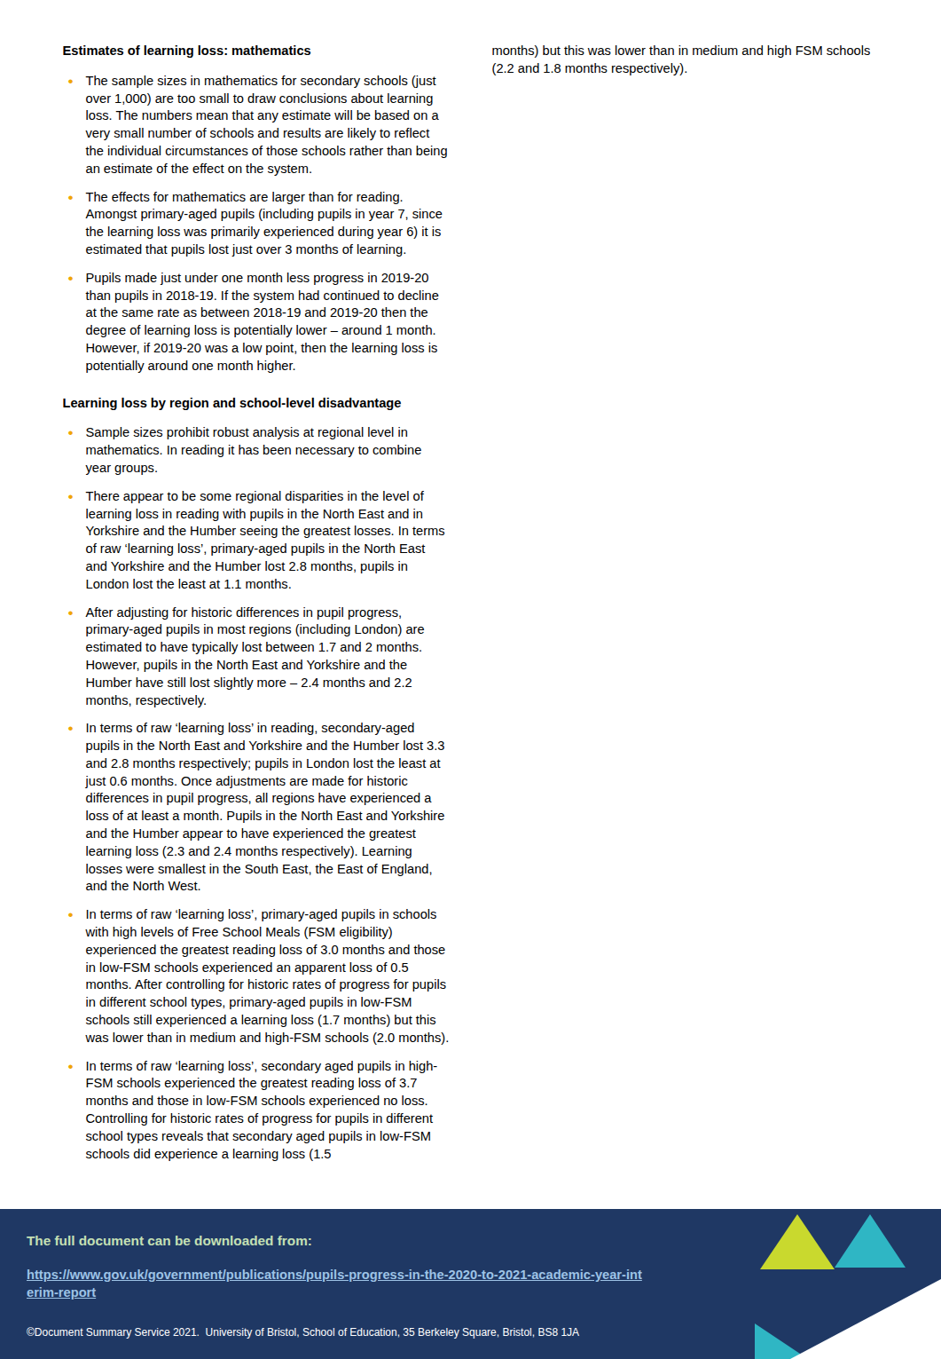Estimates of learning loss: mathematics
The sample sizes in mathematics for secondary schools (just over 1,000) are too small to draw conclusions about learning loss. The numbers mean that any estimate will be based on a very small number of schools and results are likely to reflect the individual circumstances of those schools rather than being an estimate of the effect on the system.
The effects for mathematics are larger than for reading. Amongst primary-aged pupils (including pupils in year 7, since the learning loss was primarily experienced during year 6) it is estimated that pupils lost just over 3 months of learning.
Pupils made just under one month less progress in 2019-20 than pupils in 2018-19. If the system had continued to decline at the same rate as between 2018-19 and 2019-20 then the degree of learning loss is potentially lower – around 1 month. However, if 2019-20 was a low point, then the learning loss is potentially around one month higher.
Learning loss by region and school-level disadvantage
Sample sizes prohibit robust analysis at regional level in mathematics. In reading it has been necessary to combine year groups.
There appear to be some regional disparities in the level of learning loss in reading with pupils in the North East and in Yorkshire and the Humber seeing the greatest losses. In terms of raw ‘learning loss’, primary-aged pupils in the North East and Yorkshire and the Humber lost 2.8 months, pupils in London lost the least at 1.1 months.
After adjusting for historic differences in pupil progress, primary-aged pupils in most regions (including London) are estimated to have typically lost between 1.7 and 2 months. However, pupils in the North East and Yorkshire and the Humber have still lost slightly more – 2.4 months and 2.2 months, respectively.
In terms of raw ‘learning loss’ in reading, secondary-aged pupils in the North East and Yorkshire and the Humber lost 3.3 and 2.8 months respectively; pupils in London lost the least at just 0.6 months. Once adjustments are made for historic differences in pupil progress, all regions have experienced a loss of at least a month. Pupils in the North East and Yorkshire and the Humber appear to have experienced the greatest learning loss (2.3 and 2.4 months respectively). Learning losses were smallest in the South East, the East of England, and the North West.
In terms of raw ‘learning loss’, primary-aged pupils in schools with high levels of Free School Meals (FSM eligibility) experienced the greatest reading loss of 3.0 months and those in low-FSM schools experienced an apparent loss of 0.5 months. After controlling for historic rates of progress for pupils in different school types, primary-aged pupils in low-FSM schools still experienced a learning loss (1.7 months) but this was lower than in medium and high-FSM schools (2.0 months).
In terms of raw ‘learning loss’, secondary aged pupils in high-FSM schools experienced the greatest reading loss of 3.7 months and those in low-FSM schools experienced no loss. Controlling for historic rates of progress for pupils in different school types reveals that secondary aged pupils in low-FSM schools did experience a learning loss (1.5
months) but this was lower than in medium and high FSM schools (2.2 and 1.8 months respectively).
The full document can be downloaded from:
https://www.gov.uk/government/publications/pupils-progress-in-the-2020-to-2021-academic-year-interim-report
©Document Summary Service 2021. University of Bristol, School of Education, 35 Berkeley Square, Bristol, BS8 1JA